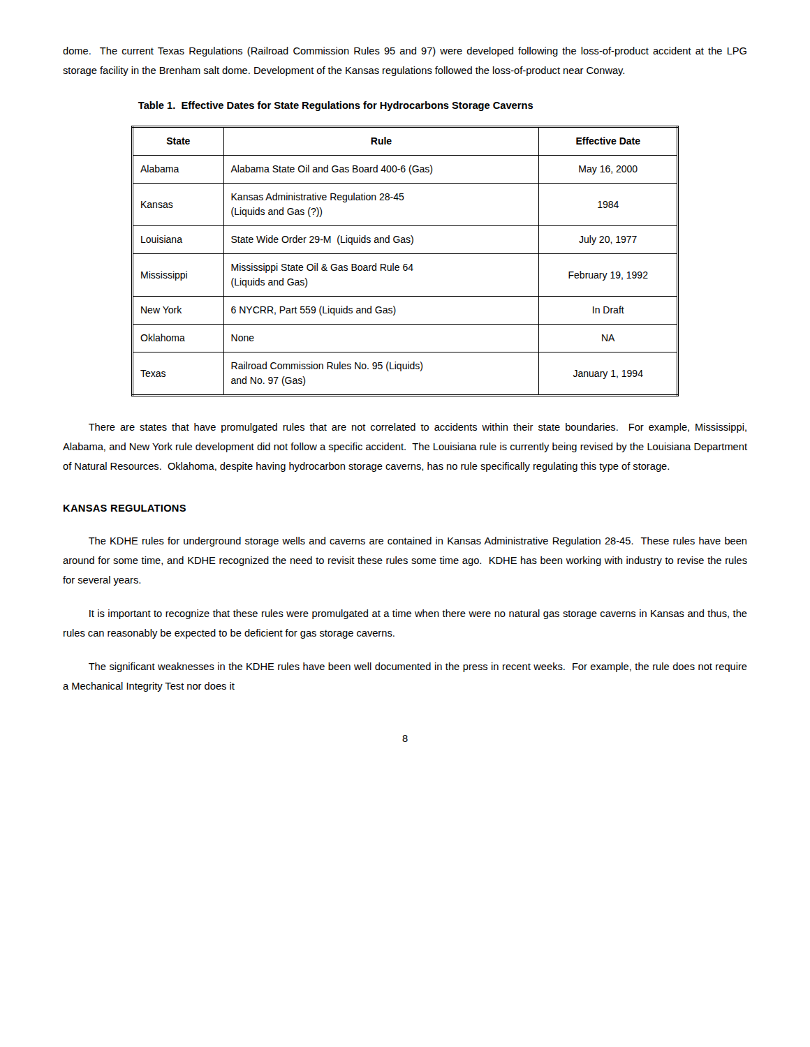dome. The current Texas Regulations (Railroad Commission Rules 95 and 97) were developed following the loss-of-product accident at the LPG storage facility in the Brenham salt dome. Development of the Kansas regulations followed the loss-of-product near Conway.
Table 1. Effective Dates for State Regulations for Hydrocarbons Storage Caverns
| State | Rule | Effective Date |
| --- | --- | --- |
| Alabama | Alabama State Oil and Gas Board 400-6 (Gas) | May 16, 2000 |
| Kansas | Kansas Administrative Regulation 28-45 (Liquids and Gas (?)) | 1984 |
| Louisiana | State Wide Order 29-M (Liquids and Gas) | July 20, 1977 |
| Mississippi | Mississippi State Oil & Gas Board Rule 64 (Liquids and Gas) | February 19, 1992 |
| New York | 6 NYCRR, Part 559 (Liquids and Gas) | In Draft |
| Oklahoma | None | NA |
| Texas | Railroad Commission Rules No. 95 (Liquids) and No. 97 (Gas) | January 1, 1994 |
There are states that have promulgated rules that are not correlated to accidents within their state boundaries. For example, Mississippi, Alabama, and New York rule development did not follow a specific accident. The Louisiana rule is currently being revised by the Louisiana Department of Natural Resources. Oklahoma, despite having hydrocarbon storage caverns, has no rule specifically regulating this type of storage.
KANSAS REGULATIONS
The KDHE rules for underground storage wells and caverns are contained in Kansas Administrative Regulation 28-45. These rules have been around for some time, and KDHE recognized the need to revisit these rules some time ago. KDHE has been working with industry to revise the rules for several years.
It is important to recognize that these rules were promulgated at a time when there were no natural gas storage caverns in Kansas and thus, the rules can reasonably be expected to be deficient for gas storage caverns.
The significant weaknesses in the KDHE rules have been well documented in the press in recent weeks. For example, the rule does not require a Mechanical Integrity Test nor does it
8